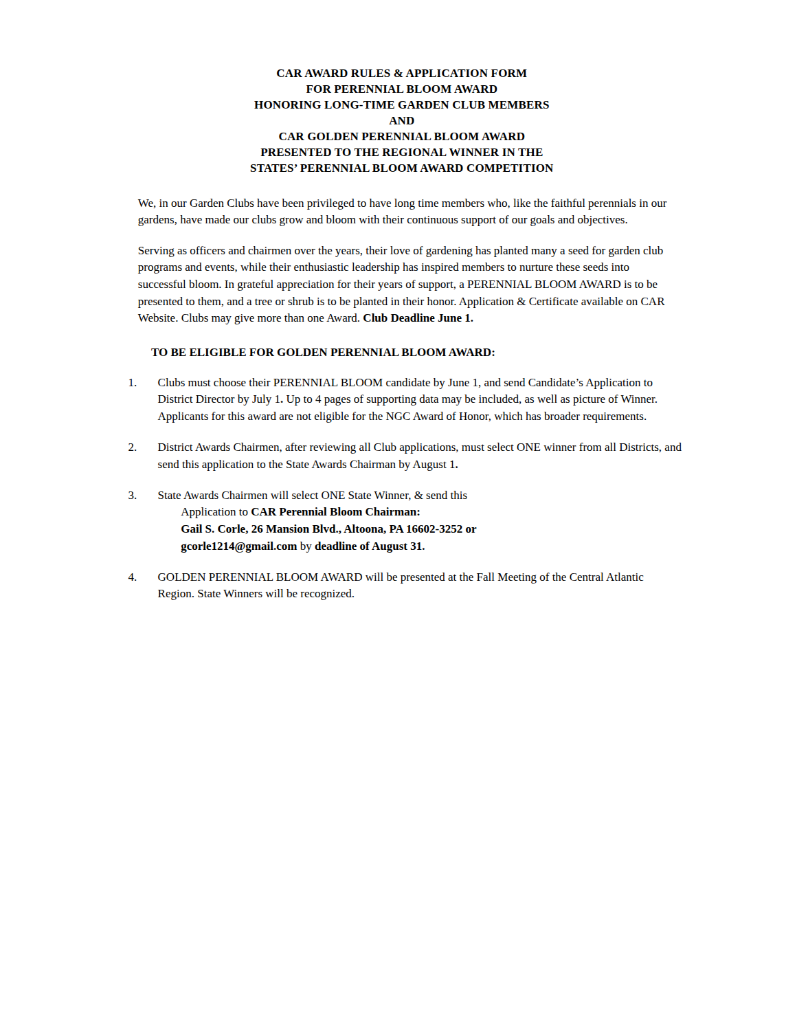CAR AWARD RULES & APPLICATION FORM FOR PERENNIAL BLOOM AWARD HONORING LONG-TIME GARDEN CLUB MEMBERS AND CAR GOLDEN PERENNIAL BLOOM AWARD PRESENTED TO THE REGIONAL WINNER IN THE STATES’ PERENNIAL BLOOM AWARD COMPETITION
We, in our Garden Clubs have been privileged to have long time members who, like the faithful perennials in our gardens, have made our clubs grow and bloom with their continuous support of our goals and objectives.
Serving as officers and chairmen over the years, their love of gardening has planted many a seed for garden club programs and events, while their enthusiastic leadership has inspired members to nurture these seeds into successful bloom. In grateful appreciation for their years of support, a PERENNIAL BLOOM AWARD is to be presented to them, and a tree or shrub is to be planted in their honor. Application & Certificate available on CAR Website. Clubs may give more than one Award. Club Deadline June 1.
TO BE ELIGIBLE FOR GOLDEN PERENNIAL BLOOM AWARD:
1. Clubs must choose their PERENNIAL BLOOM candidate by June 1, and send Candidate’s Application to District Director by July 1. Up to 4 pages of supporting data may be included, as well as picture of Winner. Applicants for this award are not eligible for the NGC Award of Honor, which has broader requirements.
2. District Awards Chairmen, after reviewing all Club applications, must select ONE winner from all Districts, and send this application to the State Awards Chairman by August 1.
3. State Awards Chairmen will select ONE State Winner, & send this Application to CAR Perennial Bloom Chairman: Gail S. Corle, 26 Mansion Blvd., Altoona, PA 16602-3252 or gcorle1214@gmail.com by deadline of August 31.
4. GOLDEN PERENNIAL BLOOM AWARD will be presented at the Fall Meeting of the Central Atlantic Region. State Winners will be recognized.